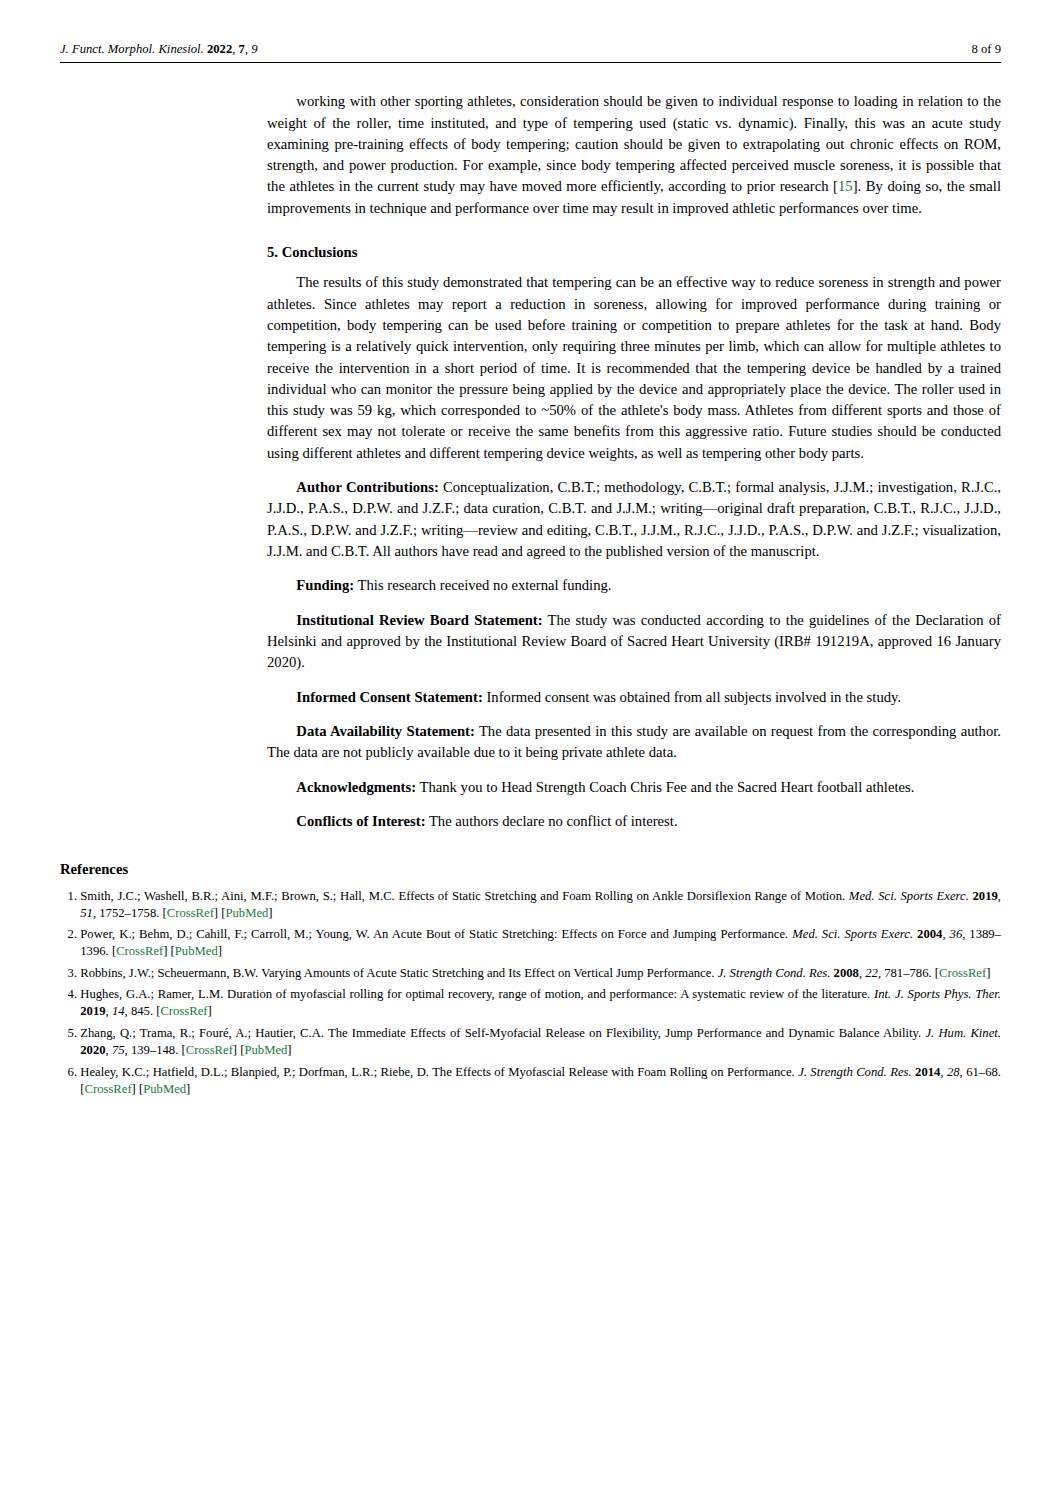J. Funct. Morphol. Kinesiol. 2022, 7, 9
8 of 9
working with other sporting athletes, consideration should be given to individual response to loading in relation to the weight of the roller, time instituted, and type of tempering used (static vs. dynamic). Finally, this was an acute study examining pre-training effects of body tempering; caution should be given to extrapolating out chronic effects on ROM, strength, and power production. For example, since body tempering affected perceived muscle soreness, it is possible that the athletes in the current study may have moved more efficiently, according to prior research [15]. By doing so, the small improvements in technique and performance over time may result in improved athletic performances over time.
5. Conclusions
The results of this study demonstrated that tempering can be an effective way to reduce soreness in strength and power athletes. Since athletes may report a reduction in soreness, allowing for improved performance during training or competition, body tempering can be used before training or competition to prepare athletes for the task at hand. Body tempering is a relatively quick intervention, only requiring three minutes per limb, which can allow for multiple athletes to receive the intervention in a short period of time. It is recommended that the tempering device be handled by a trained individual who can monitor the pressure being applied by the device and appropriately place the device. The roller used in this study was 59 kg, which corresponded to ~50% of the athlete's body mass. Athletes from different sports and those of different sex may not tolerate or receive the same benefits from this aggressive ratio. Future studies should be conducted using different athletes and different tempering device weights, as well as tempering other body parts.
Author Contributions: Conceptualization, C.B.T.; methodology, C.B.T.; formal analysis, J.J.M.; investigation, R.J.C., J.J.D., P.A.S., D.P.W. and J.Z.F.; data curation, C.B.T. and J.J.M.; writing—original draft preparation, C.B.T., R.J.C., J.J.D., P.A.S., D.P.W. and J.Z.F.; writing—review and editing, C.B.T., J.J.M., R.J.C., J.J.D., P.A.S., D.P.W. and J.Z.F.; visualization, J.J.M. and C.B.T. All authors have read and agreed to the published version of the manuscript.
Funding: This research received no external funding.
Institutional Review Board Statement: The study was conducted according to the guidelines of the Declaration of Helsinki and approved by the Institutional Review Board of Sacred Heart University (IRB# 191219A, approved 16 January 2020).
Informed Consent Statement: Informed consent was obtained from all subjects involved in the study.
Data Availability Statement: The data presented in this study are available on request from the corresponding author. The data are not publicly available due to it being private athlete data.
Acknowledgments: Thank you to Head Strength Coach Chris Fee and the Sacred Heart football athletes.
Conflicts of Interest: The authors declare no conflict of interest.
References
Smith, J.C.; Washell, B.R.; Aini, M.F.; Brown, S.; Hall, M.C. Effects of Static Stretching and Foam Rolling on Ankle Dorsiflexion Range of Motion. Med. Sci. Sports Exerc. 2019, 51, 1752–1758. [CrossRef] [PubMed]
Power, K.; Behm, D.; Cahill, F.; Carroll, M.; Young, W. An Acute Bout of Static Stretching: Effects on Force and Jumping Performance. Med. Sci. Sports Exerc. 2004, 36, 1389–1396. [CrossRef] [PubMed]
Robbins, J.W.; Scheuermann, B.W. Varying Amounts of Acute Static Stretching and Its Effect on Vertical Jump Performance. J. Strength Cond. Res. 2008, 22, 781–786. [CrossRef]
Hughes, G.A.; Ramer, L.M. Duration of myofascial rolling for optimal recovery, range of motion, and performance: A systematic review of the literature. Int. J. Sports Phys. Ther. 2019, 14, 845. [CrossRef]
Zhang, Q.; Trama, R.; Fouré, A.; Hautier, C.A. The Immediate Effects of Self-Myofacial Release on Flexibility, Jump Performance and Dynamic Balance Ability. J. Hum. Kinet. 2020, 75, 139–148. [CrossRef] [PubMed]
Healey, K.C.; Hatfield, D.L.; Blanpied, P.; Dorfman, L.R.; Riebe, D. The Effects of Myofascial Release with Foam Rolling on Performance. J. Strength Cond. Res. 2014, 28, 61–68. [CrossRef] [PubMed]